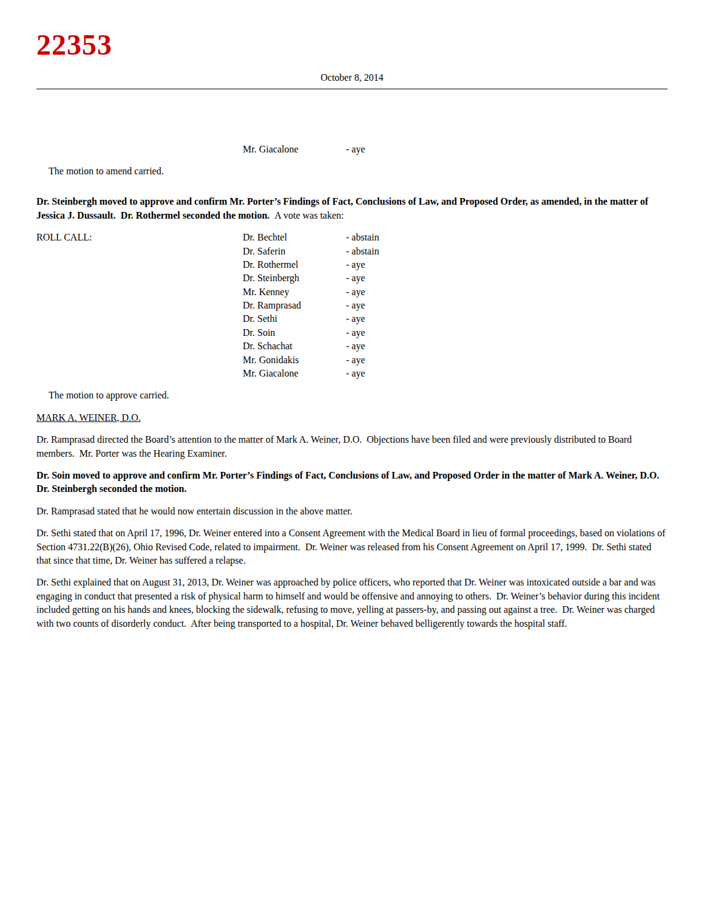22353
October 8, 2014
| | Mr. Giacalone | - aye |
The motion to amend carried.
Dr. Steinbergh moved to approve and confirm Mr. Porter’s Findings of Fact, Conclusions of Law, and Proposed Order, as amended, in the matter of Jessica J. Dussault. Dr. Rothermel seconded the motion. A vote was taken:
| ROLL CALL: | Dr. Bechtel | - abstain |
| | Dr. Saferin | - abstain |
| | Dr. Rothermel | - aye |
| | Dr. Steinbergh | - aye |
| | Mr. Kenney | - aye |
| | Dr. Ramprasad | - aye |
| | Dr. Sethi | - aye |
| | Dr. Soin | - aye |
| | Dr. Schachat | - aye |
| | Mr. Gonidakis | - aye |
| | Mr. Giacalone | - aye |
The motion to approve carried.
MARK A. WEINER, D.O.
Dr. Ramprasad directed the Board’s attention to the matter of Mark A. Weiner, D.O. Objections have been filed and were previously distributed to Board members. Mr. Porter was the Hearing Examiner.
Dr. Soin moved to approve and confirm Mr. Porter’s Findings of Fact, Conclusions of Law, and Proposed Order in the matter of Mark A. Weiner, D.O. Dr. Steinbergh seconded the motion.
Dr. Ramprasad stated that he would now entertain discussion in the above matter.
Dr. Sethi stated that on April 17, 1996, Dr. Weiner entered into a Consent Agreement with the Medical Board in lieu of formal proceedings, based on violations of Section 4731.22(B)(26), Ohio Revised Code, related to impairment. Dr. Weiner was released from his Consent Agreement on April 17, 1999. Dr. Sethi stated that since that time, Dr. Weiner has suffered a relapse.
Dr. Sethi explained that on August 31, 2013, Dr. Weiner was approached by police officers, who reported that Dr. Weiner was intoxicated outside a bar and was engaging in conduct that presented a risk of physical harm to himself and would be offensive and annoying to others. Dr. Weiner’s behavior during this incident included getting on his hands and knees, blocking the sidewalk, refusing to move, yelling at passers-by, and passing out against a tree. Dr. Weiner was charged with two counts of disorderly conduct. After being transported to a hospital, Dr. Weiner behaved belligerently towards the hospital staff.